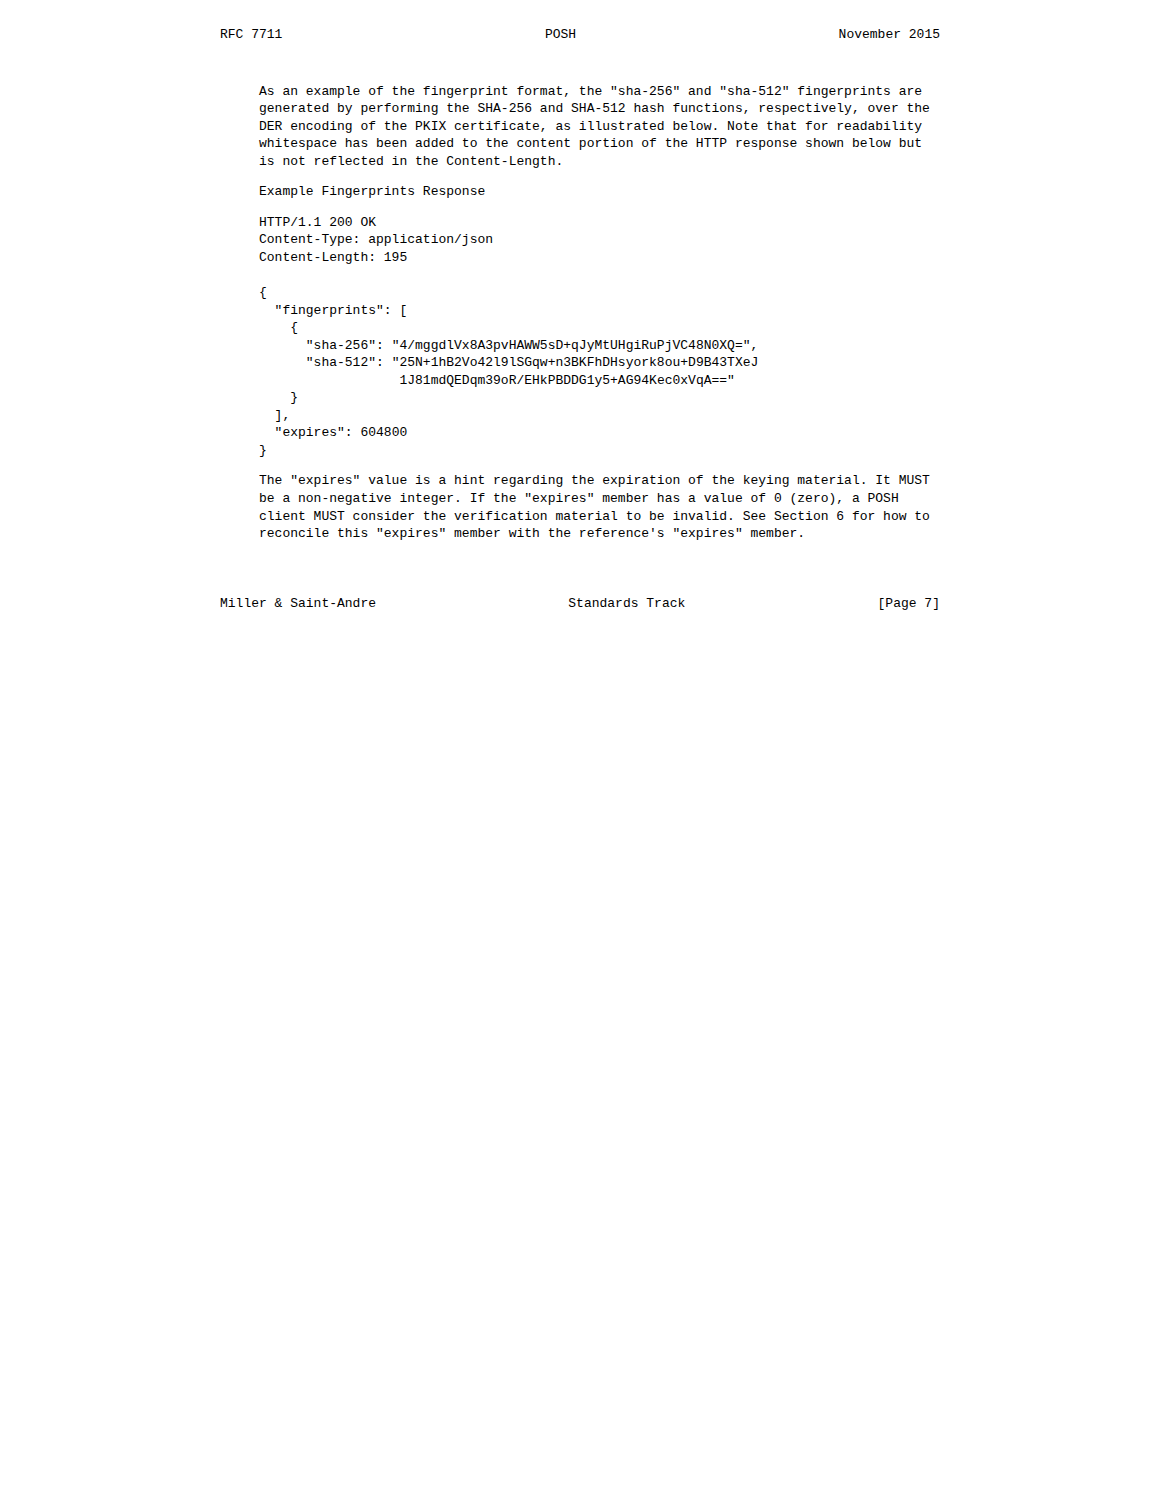RFC 7711 POSH November 2015
As an example of the fingerprint format, the "sha-256" and "sha-512" fingerprints are generated by performing the SHA-256 and SHA-512 hash functions, respectively, over the DER encoding of the PKIX certificate, as illustrated below. Note that for readability whitespace has been added to the content portion of the HTTP response shown below but is not reflected in the Content-Length.
Example Fingerprints Response
HTTP/1.1 200 OK
Content-Type: application/json
Content-Length: 195

{
  "fingerprints": [
    {
      "sha-256": "4/mggdlVx8A3pvHAWW5sD+qJyMtUHgiRuPjVC48N0XQ=",
      "sha-512": "25N+1hB2Vo42l9lSGqw+n3BKFhDHsyork8ou+D9B43TXeJ
                  1J81mdQEDqm39oR/EHkPBDDG1y5+AG94Kec0xVqA=="
    }
  ],
  "expires": 604800
}
The "expires" value is a hint regarding the expiration of the keying material. It MUST be a non-negative integer. If the "expires" member has a value of 0 (zero), a POSH client MUST consider the verification material to be invalid. See Section 6 for how to reconcile this "expires" member with the reference's "expires" member.
Miller & Saint-Andre Standards Track [Page 7]